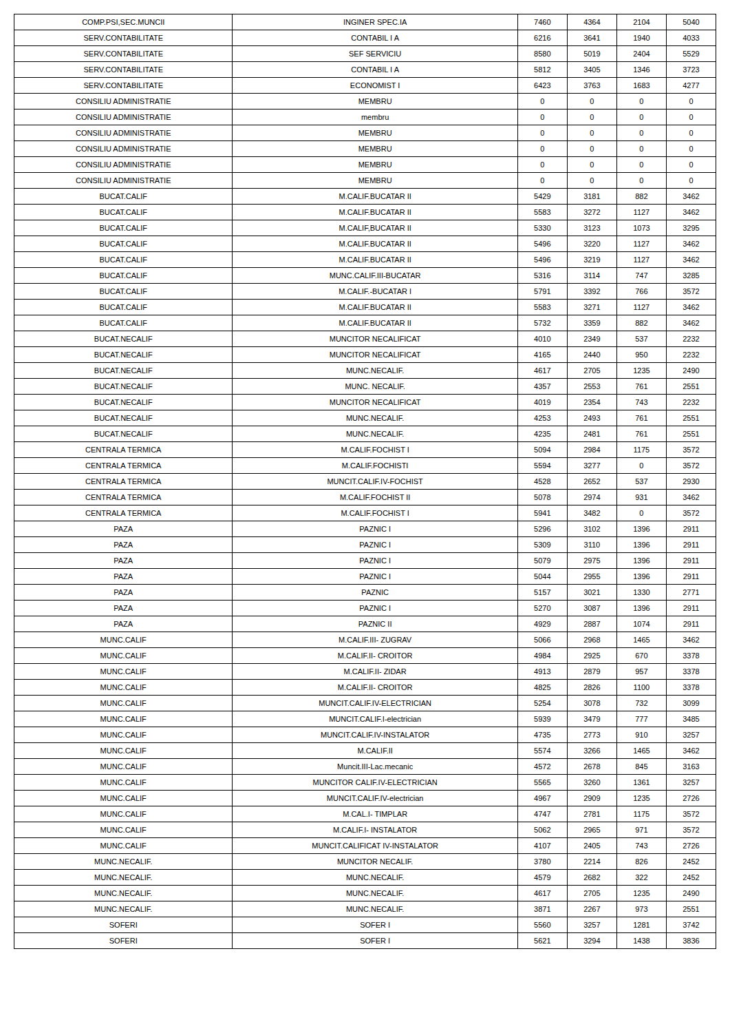| COMP.PSI,SEC.MUNCII | INGINER SPEC.IA | 7460 | 4364 | 2104 | 5040 |
| SERV.CONTABILITATE | CONTABIL I A | 6216 | 3641 | 1940 | 4033 |
| SERV.CONTABILITATE | SEF SERVICIU | 8580 | 5019 | 2404 | 5529 |
| SERV.CONTABILITATE | CONTABIL I A | 5812 | 3405 | 1346 | 3723 |
| SERV.CONTABILITATE | ECONOMIST I | 6423 | 3763 | 1683 | 4277 |
| CONSILIU ADMINISTRATIE | MEMBRU | 0 | 0 | 0 | 0 |
| CONSILIU ADMINISTRATIE | membru | 0 | 0 | 0 | 0 |
| CONSILIU ADMINISTRATIE | MEMBRU | 0 | 0 | 0 | 0 |
| CONSILIU ADMINISTRATIE | MEMBRU | 0 | 0 | 0 | 0 |
| CONSILIU ADMINISTRATIE | MEMBRU | 0 | 0 | 0 | 0 |
| CONSILIU ADMINISTRATIE | MEMBRU | 0 | 0 | 0 | 0 |
| BUCAT.CALIF | M.CALIF.BUCATAR II | 5429 | 3181 | 882 | 3462 |
| BUCAT.CALIF | M.CALIF.BUCATAR II | 5583 | 3272 | 1127 | 3462 |
| BUCAT.CALIF | M.CALIF,BUCATAR II | 5330 | 3123 | 1073 | 3295 |
| BUCAT.CALIF | M.CALIF.BUCATAR II | 5496 | 3220 | 1127 | 3462 |
| BUCAT.CALIF | M.CALIF.BUCATAR II | 5496 | 3219 | 1127 | 3462 |
| BUCAT.CALIF | MUNC.CALIF.III-BUCATAR | 5316 | 3114 | 747 | 3285 |
| BUCAT.CALIF | M.CALIF.-BUCATAR I | 5791 | 3392 | 766 | 3572 |
| BUCAT.CALIF | M.CALIF.BUCATAR II | 5583 | 3271 | 1127 | 3462 |
| BUCAT.CALIF | M.CALIF.BUCATAR II | 5732 | 3359 | 882 | 3462 |
| BUCAT.NECALIF | MUNCITOR NECALIFICAT | 4010 | 2349 | 537 | 2232 |
| BUCAT.NECALIF | MUNCITOR NECALIFICAT | 4165 | 2440 | 950 | 2232 |
| BUCAT.NECALIF | MUNC.NECALIF. | 4617 | 2705 | 1235 | 2490 |
| BUCAT.NECALIF | MUNC. NECALIF. | 4357 | 2553 | 761 | 2551 |
| BUCAT.NECALIF | MUNCITOR NECALIFICAT | 4019 | 2354 | 743 | 2232 |
| BUCAT.NECALIF | MUNC.NECALIF. | 4253 | 2493 | 761 | 2551 |
| BUCAT.NECALIF | MUNC.NECALIF. | 4235 | 2481 | 761 | 2551 |
| CENTRALA TERMICA | M.CALIF.FOCHIST I | 5094 | 2984 | 1175 | 3572 |
| CENTRALA TERMICA | M.CALIF.FOCHISTI | 5594 | 3277 | 0 | 3572 |
| CENTRALA TERMICA | MUNCIT.CALIF.IV-FOCHIST | 4528 | 2652 | 537 | 2930 |
| CENTRALA TERMICA | M.CALIF.FOCHIST II | 5078 | 2974 | 931 | 3462 |
| CENTRALA TERMICA | M.CALIF.FOCHIST I | 5941 | 3482 | 0 | 3572 |
| PAZA | PAZNIC I | 5296 | 3102 | 1396 | 2911 |
| PAZA | PAZNIC I | 5309 | 3110 | 1396 | 2911 |
| PAZA | PAZNIC I | 5079 | 2975 | 1396 | 2911 |
| PAZA | PAZNIC I | 5044 | 2955 | 1396 | 2911 |
| PAZA | PAZNIC | 5157 | 3021 | 1330 | 2771 |
| PAZA | PAZNIC I | 5270 | 3087 | 1396 | 2911 |
| PAZA | PAZNIC II | 4929 | 2887 | 1074 | 2911 |
| MUNC.CALIF | M.CALIF.III- ZUGRAV | 5066 | 2968 | 1465 | 3462 |
| MUNC.CALIF | M.CALIF.II- CROITOR | 4984 | 2925 | 670 | 3378 |
| MUNC.CALIF | M.CALIF.II- ZIDAR | 4913 | 2879 | 957 | 3378 |
| MUNC.CALIF | M.CALIF.II- CROITOR | 4825 | 2826 | 1100 | 3378 |
| MUNC.CALIF | MUNCIT.CALIF.IV-ELECTRICIAN | 5254 | 3078 | 732 | 3099 |
| MUNC.CALIF | MUNCIT.CALIF.I-electrician | 5939 | 3479 | 777 | 3485 |
| MUNC.CALIF | MUNCIT.CALIF.IV-INSTALATOR | 4735 | 2773 | 910 | 3257 |
| MUNC.CALIF | M.CALIF.II | 5574 | 3266 | 1465 | 3462 |
| MUNC.CALIF | Muncit.III-Lac.mecanic | 4572 | 2678 | 845 | 3163 |
| MUNC.CALIF | MUNCITOR CALIF.IV-ELECTRICIAN | 5565 | 3260 | 1361 | 3257 |
| MUNC.CALIF | MUNCIT.CALIF.IV-electrician | 4967 | 2909 | 1235 | 2726 |
| MUNC.CALIF | M.CAL.I- TIMPLAR | 4747 | 2781 | 1175 | 3572 |
| MUNC.CALIF | M.CALIF.I- INSTALATOR | 5062 | 2965 | 971 | 3572 |
| MUNC.CALIF | MUNCIT.CALIFICAT IV-INSTALATOR | 4107 | 2405 | 743 | 2726 |
| MUNC.NECALIF. | MUNCITOR NECALIF. | 3780 | 2214 | 826 | 2452 |
| MUNC.NECALIF. | MUNC.NECALIF. | 4579 | 2682 | 322 | 2452 |
| MUNC.NECALIF. | MUNC.NECALIF. | 4617 | 2705 | 1235 | 2490 |
| MUNC.NECALIF. | MUNC.NECALIF. | 3871 | 2267 | 973 | 2551 |
| SOFERI | SOFER I | 5560 | 3257 | 1281 | 3742 |
| SOFERI | SOFER I | 5621 | 3294 | 1438 | 3836 |